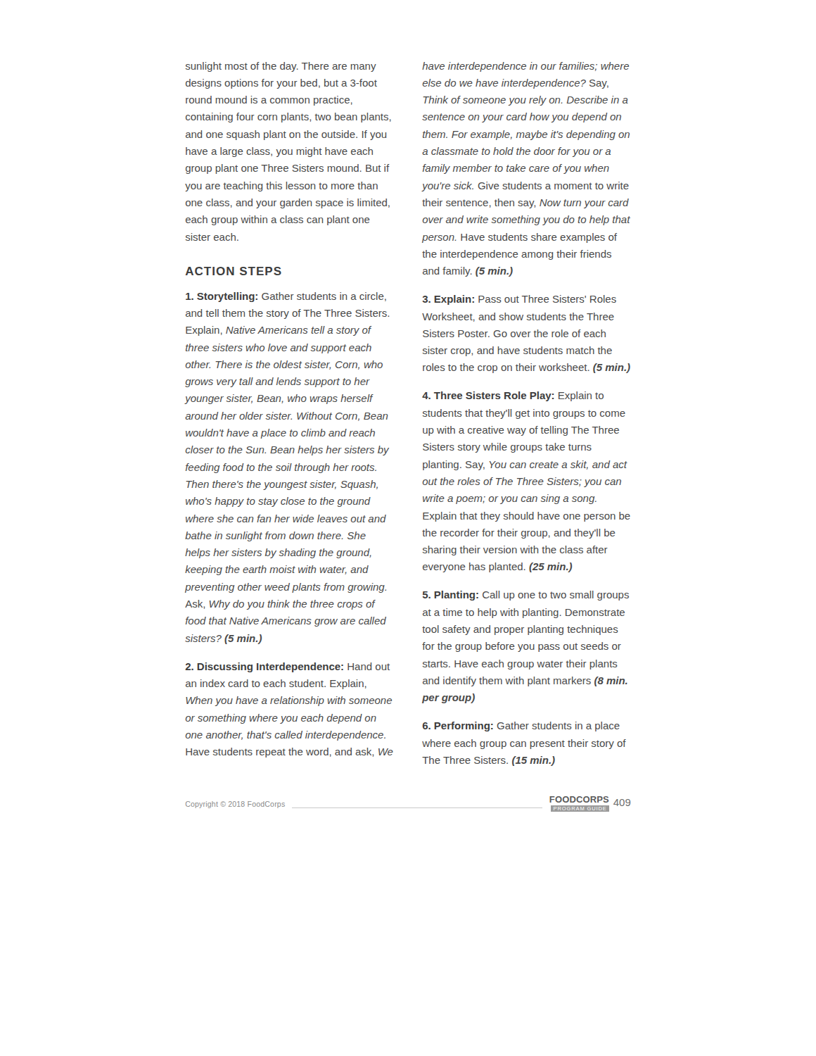sunlight most of the day. There are many designs options for your bed, but a 3-foot round mound is a common practice, containing four corn plants, two bean plants, and one squash plant on the outside. If you have a large class, you might have each group plant one Three Sisters mound. But if you are teaching this lesson to more than one class, and your garden space is limited, each group within a class can plant one sister each.
Action Steps
1. Storytelling: Gather students in a circle, and tell them the story of The Three Sisters. Explain, Native Americans tell a story of three sisters who love and support each other. There is the oldest sister, Corn, who grows very tall and lends support to her younger sister, Bean, who wraps herself around her older sister. Without Corn, Bean wouldn't have a place to climb and reach closer to the Sun. Bean helps her sisters by feeding food to the soil through her roots. Then there's the youngest sister, Squash, who's happy to stay close to the ground where she can fan her wide leaves out and bathe in sunlight from down there. She helps her sisters by shading the ground, keeping the earth moist with water, and preventing other weed plants from growing. Ask, Why do you think the three crops of food that Native Americans grow are called sisters? (5 min.)
2. Discussing Interdependence: Hand out an index card to each student. Explain, When you have a relationship with someone or something where you each depend on one another, that's called interdependence. Have students repeat the word, and ask, We have interdependence in our families; where else do we have interdependence? Say, Think of someone you rely on. Describe in a sentence on your card how you depend on them. For example, maybe it's depending on a classmate to hold the door for you or a family member to take care of you when you're sick. Give students a moment to write their sentence, then say, Now turn your card over and write something you do to help that person. Have students share examples of the interdependence among their friends and family. (5 min.)
3. Explain: Pass out Three Sisters' Roles Worksheet, and show students the Three Sisters Poster. Go over the role of each sister crop, and have students match the roles to the crop on their worksheet. (5 min.)
4. Three Sisters Role Play: Explain to students that they'll get into groups to come up with a creative way of telling The Three Sisters story while groups take turns planting. Say, You can create a skit, and act out the roles of The Three Sisters; you can write a poem; or you can sing a song. Explain that they should have one person be the recorder for their group, and they'll be sharing their version with the class after everyone has planted. (25 min.)
5. Planting: Call up one to two small groups at a time to help with planting. Demonstrate tool safety and proper planting techniques for the group before you pass out seeds or starts. Have each group water their plants and identify them with plant markers (8 min. per group)
6. Performing: Gather students in a place where each group can present their story of The Three Sisters. (15 min.)
Copyright © 2018 FoodCorps FOODCORPS
PROGRAM GUIDE 409